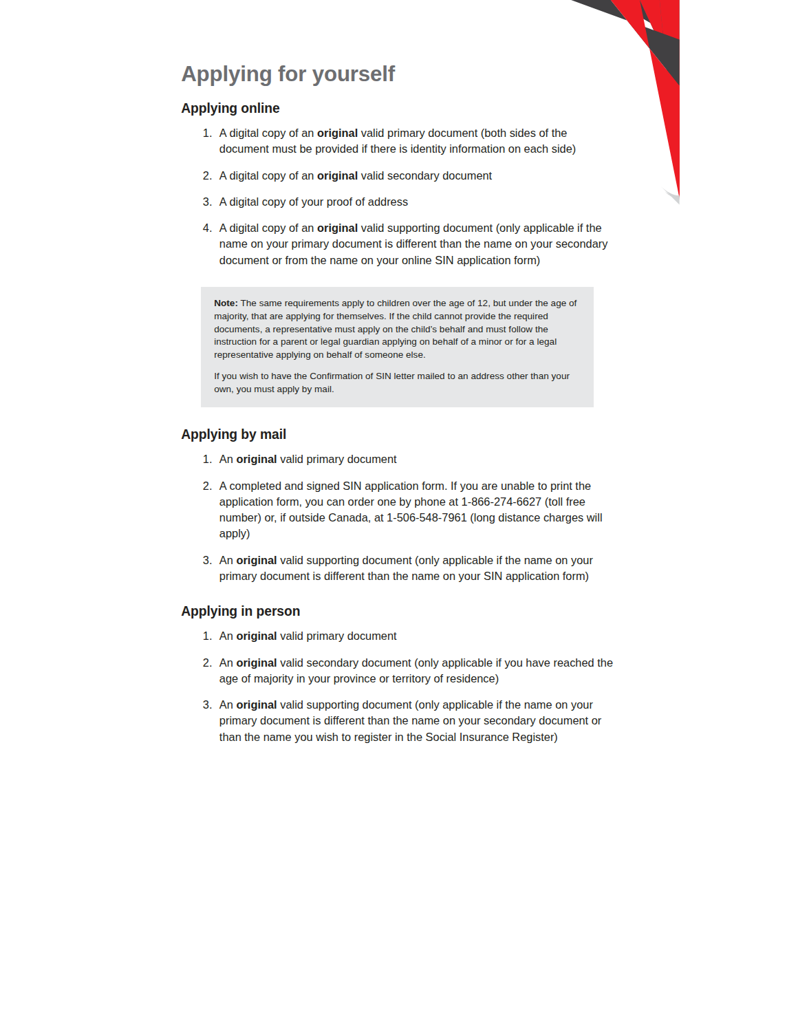Applying for yourself
Applying online
A digital copy of an original valid primary document (both sides of the document must be provided if there is identity information on each side)
A digital copy of an original valid secondary document
A digital copy of your proof of address
A digital copy of an original valid supporting document (only applicable if the name on your primary document is different than the name on your secondary document or from the name on your online SIN application form)
Note: The same requirements apply to children over the age of 12, but under the age of majority, that are applying for themselves. If the child cannot provide the required documents, a representative must apply on the child’s behalf and must follow the instruction for a parent or legal guardian applying on behalf of a minor or for a legal representative applying on behalf of someone else.
If you wish to have the Confirmation of SIN letter mailed to an address other than your own, you must apply by mail.
Applying by mail
An original valid primary document
A completed and signed SIN application form. If you are unable to print the application form, you can order one by phone at 1-866-274-6627 (toll free number) or, if outside Canada, at 1-506-548-7961 (long distance charges will apply)
An original valid supporting document (only applicable if the name on your primary document is different than the name on your SIN application form)
Applying in person
An original valid primary document
An original valid secondary document (only applicable if you have reached the age of majority in your province or territory of residence)
An original valid supporting document (only applicable if the name on your primary document is different than the name on your secondary document or than the name you wish to register in the Social Insurance Register)